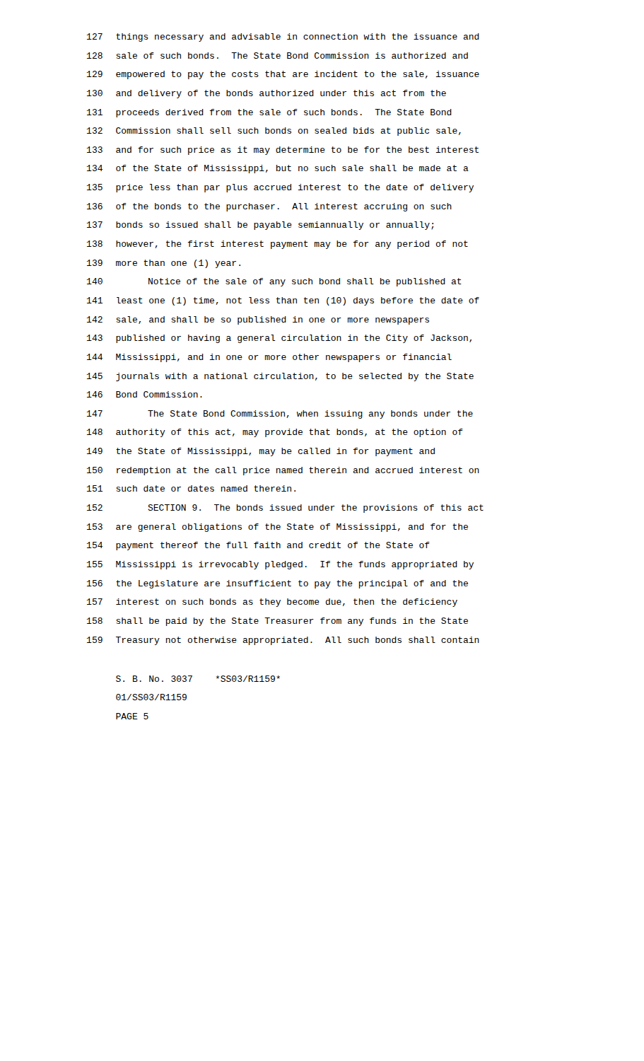things necessary and advisable in connection with the issuance and
sale of such bonds. The State Bond Commission is authorized and
empowered to pay the costs that are incident to the sale, issuance
and delivery of the bonds authorized under this act from the
proceeds derived from the sale of such bonds. The State Bond
Commission shall sell such bonds on sealed bids at public sale,
and for such price as it may determine to be for the best interest
of the State of Mississippi, but no such sale shall be made at a
price less than par plus accrued interest to the date of delivery
of the bonds to the purchaser. All interest accruing on such
bonds so issued shall be payable semiannually or annually;
however, the first interest payment may be for any period of not
more than one (1) year.
Notice of the sale of any such bond shall be published at
least one (1) time, not less than ten (10) days before the date of
sale, and shall be so published in one or more newspapers
published or having a general circulation in the City of Jackson,
Mississippi, and in one or more other newspapers or financial
journals with a national circulation, to be selected by the State
Bond Commission.
The State Bond Commission, when issuing any bonds under the
authority of this act, may provide that bonds, at the option of
the State of Mississippi, may be called in for payment and
redemption at the call price named therein and accrued interest on
such date or dates named therein.
SECTION 9. The bonds issued under the provisions of this act
are general obligations of the State of Mississippi, and for the
payment thereof the full faith and credit of the State of
Mississippi is irrevocably pledged. If the funds appropriated by
the Legislature are insufficient to pay the principal of and the
interest on such bonds as they become due, then the deficiency
shall be paid by the State Treasurer from any funds in the State
Treasury not otherwise appropriated. All such bonds shall contain
S. B. No. 3037 *SS03/R1159* 01/SS03/R1159 PAGE 5